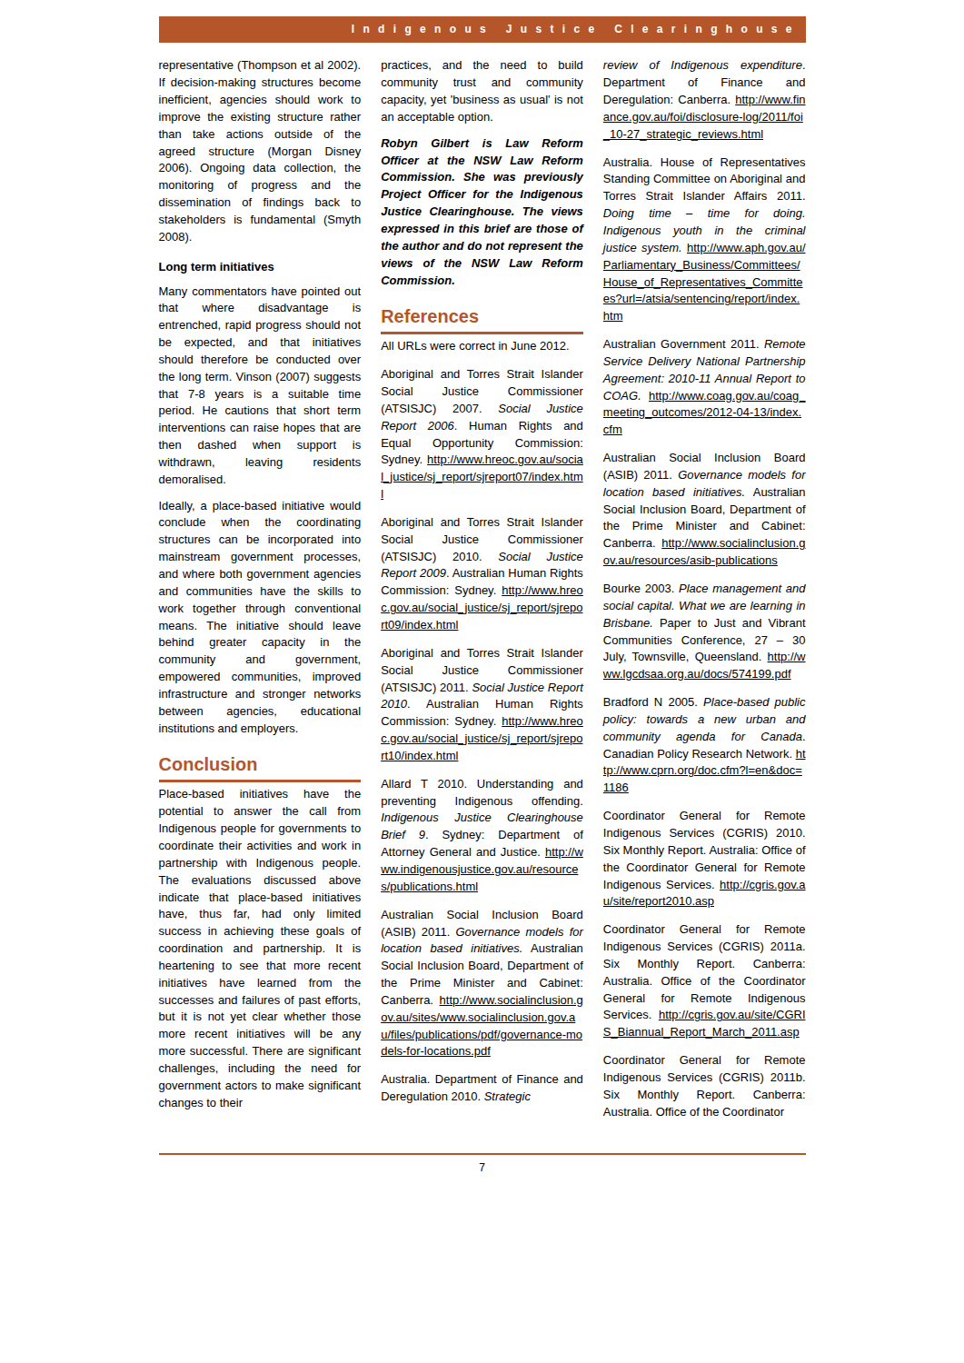I n d i g e n o u s J u s t i c e C l e a r i n g h o u s e
representative (Thompson et al 2002). If decision-making structures become inefficient, agencies should work to improve the existing structure rather than take actions outside of the agreed structure (Morgan Disney 2006). Ongoing data collection, the monitoring of progress and the dissemination of findings back to stakeholders is fundamental (Smyth 2008).
Long term initiatives
Many commentators have pointed out that where disadvantage is entrenched, rapid progress should not be expected, and that initiatives should therefore be conducted over the long term. Vinson (2007) suggests that 7-8 years is a suitable time period. He cautions that short term interventions can raise hopes that are then dashed when support is withdrawn, leaving residents demoralised.
Ideally, a place-based initiative would conclude when the coordinating structures can be incorporated into mainstream government processes, and where both government agencies and communities have the skills to work together through conventional means. The initiative should leave behind greater capacity in the community and government, empowered communities, improved infrastructure and stronger networks between agencies, educational institutions and employers.
Conclusion
Place-based initiatives have the potential to answer the call from Indigenous people for governments to coordinate their activities and work in partnership with Indigenous people. The evaluations discussed above indicate that place-based initiatives have, thus far, had only limited success in achieving these goals of coordination and partnership. It is heartening to see that more recent initiatives have learned from the successes and failures of past efforts, but it is not yet clear whether those more recent initiatives will be any more successful. There are significant challenges, including the need for government actors to make significant changes to their
practices, and the need to build community trust and community capacity, yet 'business as usual' is not an acceptable option.
Robyn Gilbert is Law Reform Officer at the NSW Law Reform Commission. She was previously Project Officer for the Indigenous Justice Clearinghouse. The views expressed in this brief are those of the author and do not represent the views of the NSW Law Reform Commission.
References
All URLs were correct in June 2012.
Aboriginal and Torres Strait Islander Social Justice Commissioner (ATSISJC) 2007. Social Justice Report 2006. Human Rights and Equal Opportunity Commission: Sydney. http://www.hreoc.gov.au/social_justice/sj_report/sjreport07/index.html
Aboriginal and Torres Strait Islander Social Justice Commissioner (ATSISJC) 2010. Social Justice Report 2009. Australian Human Rights Commission: Sydney. http://www.hreoc.gov.au/social_justice/sj_report/sjreport09/index.html
Aboriginal and Torres Strait Islander Social Justice Commissioner (ATSISJC) 2011. Social Justice Report 2010. Australian Human Rights Commission: Sydney. http://www.hreoc.gov.au/social_justice/sj_report/sjreport10/index.html
Allard T 2010. Understanding and preventing Indigenous offending. Indigenous Justice Clearinghouse Brief 9. Sydney: Department of Attorney General and Justice. http://www.indigenousjustice.gov.au/resources/publications.html
Australian Social Inclusion Board (ASIB) 2011. Governance models for location based initiatives. Australian Social Inclusion Board, Department of the Prime Minister and Cabinet: Canberra. http://www.socialinclusion.gov.au/sites/www.socialinclusion.gov.au/files/publications/pdf/governance-models-for-locations.pdf
Australia. Department of Finance and Deregulation 2010. Strategic
review of Indigenous expenditure. Department of Finance and Deregulation: Canberra. http://www.finance.gov.au/foi/disclosure-log/2011/foi_10-27_strategic_reviews.html
Australia. House of Representatives Standing Committee on Aboriginal and Torres Strait Islander Affairs 2011. Doing time – time for doing. Indigenous youth in the criminal justice system. http://www.aph.gov.au/Parliamentary_Business/Committees/House_of_Representatives_Committees?url=/atsia/sentencing/report/index.htm
Australian Government 2011. Remote Service Delivery National Partnership Agreement: 2010-11 Annual Report to COAG. http://www.coag.gov.au/coag_meeting_outcomes/2012-04-13/index.cfm
Australian Social Inclusion Board (ASIB) 2011. Governance models for location based initiatives. Australian Social Inclusion Board, Department of the Prime Minister and Cabinet: Canberra. http://www.socialinclusion.gov.au/resources/asib-publications
Bourke 2003. Place management and social capital. What we are learning in Brisbane. Paper to Just and Vibrant Communities Conference, 27 – 30 July, Townsville, Queensland. http://www.lgcdsaa.org.au/docs/574199.pdf
Bradford N 2005. Place-based public policy: towards a new urban and community agenda for Canada. Canadian Policy Research Network. http://www.cprn.org/doc.cfm?l=en&doc=1186
Coordinator General for Remote Indigenous Services (CGRIS) 2010. Six Monthly Report. Australia: Office of the Coordinator General for Remote Indigenous Services. http://cgris.gov.au/site/report2010.asp
Coordinator General for Remote Indigenous Services (CGRIS) 2011a. Six Monthly Report. Canberra: Australia. Office of the Coordinator General for Remote Indigenous Services. http://cgris.gov.au/site/CGRIS_Biannual_Report_March_2011.asp
Coordinator General for Remote Indigenous Services (CGRIS) 2011b. Six Monthly Report. Canberra: Australia. Office of the Coordinator
7